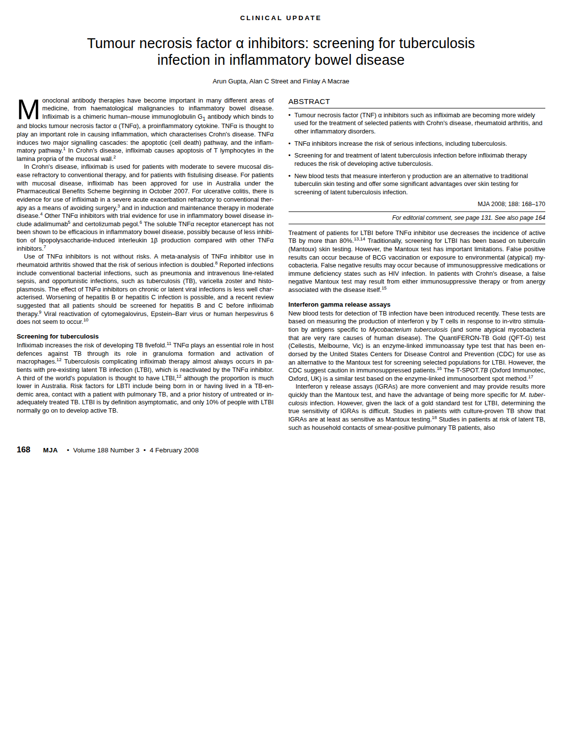CLINICAL UPDATE
Tumour necrosis factor α inhibitors: screening for tuberculosis
infection in inflammatory bowel disease
Arun Gupta, Alan C Street and Finlay A Macrae
Monoclonal antibody therapies have become important in many different areas of medicine, from haematological malignancies to inflammatory bowel disease. Infliximab is a chimeric human–mouse immunoglobulin G1 antibody which binds to and blocks tumour necrosis factor α (TNFα), a proinflammatory cytokine. TNFα is thought to play an important role in causing inflammation, which characterises Crohn's disease. TNFα induces two major signalling cascades: the apoptotic (cell death) pathway, and the inflammatory pathway.1 In Crohn's disease, infliximab causes apoptosis of T lymphocytes in the lamina propria of the mucosal wall.2
In Crohn's disease, infliximab is used for patients with moderate to severe mucosal disease refractory to conventional therapy, and for patients with fistulising disease. For patients with mucosal disease, infliximab has been approved for use in Australia under the Pharmaceutical Benefits Scheme beginning in October 2007. For ulcerative colitis, there is evidence for use of infliximab in a severe acute exacerbation refractory to conventional therapy as a means of avoiding surgery,3 and in induction and maintenance therapy in moderate disease.4 Other TNFα inhibitors with trial evidence for use in inflammatory bowel disease include adalimumab5 and certolizumab pegol.6 The soluble TNFα receptor etanercept has not been shown to be efficacious in inflammatory bowel disease, possibly because of less inhibition of lipopolysaccharide-induced interleukin 1β production compared with other TNFα inhibitors.7
Use of TNFα inhibitors is not without risks. A meta-analysis of TNFα inhibitor use in rheumatoid arthritis showed that the risk of serious infection is doubled.8 Reported infections include conventional bacterial infections, such as pneumonia and intravenous line-related sepsis, and opportunistic infections, such as tuberculosis (TB), varicella zoster and histoplasmosis. The effect of TNFα inhibitors on chronic or latent viral infections is less well characterised. Worsening of hepatitis B or hepatitis C infection is possible, and a recent review suggested that all patients should be screened for hepatitis B and C before infliximab therapy.9 Viral reactivation of cytomegalovirus, Epstein–Barr virus or human herpesvirus 6 does not seem to occur.10
Screening for tuberculosis
Infliximab increases the risk of developing TB fivefold.11 TNFα plays an essential role in host defences against TB through its role in granuloma formation and activation of macrophages.12 Tuberculosis complicating infliximab therapy almost always occurs in patients with pre-existing latent TB infection (LTBI), which is reactivated by the TNFα inhibitor. A third of the world's population is thought to have LTBI,12 although the proportion is much lower in Australia. Risk factors for LBTI include being born in or having lived in a TB-endemic area, contact with a patient with pulmonary TB, and a prior history of untreated or inadequately treated TB. LTBI is by definition asymptomatic, and only 10% of people with LTBI normally go on to develop active TB.
ABSTRACT
Tumour necrosis factor (TNF) α inhibitors such as infliximab are becoming more widely used for the treatment of selected patients with Crohn's disease, rheumatoid arthritis, and other inflammatory disorders.
TNFα inhibitors increase the risk of serious infections, including tuberculosis.
Screening for and treatment of latent tuberculosis infection before infliximab therapy reduces the risk of developing active tuberculosis.
New blood tests that measure interferon γ production are an alternative to traditional tuberculin skin testing and offer some significant advantages over skin testing for screening of latent tuberculosis infection.
MJA 2008; 188: 168–170
For editorial comment, see page 131. See also page 164
Treatment of patients for LTBI before TNFα inhibitor use decreases the incidence of active TB by more than 80%.13,14 Traditionally, screening for LTBI has been based on tuberculin (Mantoux) skin testing. However, the Mantoux test has important limitations. False positive results can occur because of BCG vaccination or exposure to environmental (atypical) mycobacteria. False negative results may occur because of immunosuppressive medications or immune deficiency states such as HIV infection. In patients with Crohn's disease, a false negative Mantoux test may result from either immunosuppressive therapy or from anergy associated with the disease itself.15
Interferon gamma release assays
New blood tests for detection of TB infection have been introduced recently. These tests are based on measuring the production of interferon γ by T cells in response to in-vitro stimulation by antigens specific to Mycobacterium tuberculosis (and some atypical mycobacteria that are very rare causes of human disease). The QuantiFERON-TB Gold (QFT-G) test (Cellestis, Melbourne, Vic) is an enzyme-linked immunoassay type test that has been endorsed by the United States Centers for Disease Control and Prevention (CDC) for use as an alternative to the Mantoux test for screening selected populations for LTBI. However, the CDC suggest caution in immunosuppressed patients.16 The T-SPOT.TB (Oxford Immunotec, Oxford, UK) is a similar test based on the enzyme-linked immunosorbent spot method.17
Interferon γ release assays (IGRAs) are more convenient and may provide results more quickly than the Mantoux test, and have the advantage of being more specific for M. tuberculosis infection. However, given the lack of a gold standard test for LTBI, determining the true sensitivity of IGRAs is difficult. Studies in patients with culture-proven TB show that IGRAs are at least as sensitive as Mantoux testing.18 Studies in patients at risk of latent TB, such as household contacts of smear-positive pulmonary TB patients, also
168 MJA •Volume 188 Number 3•4 February 2008